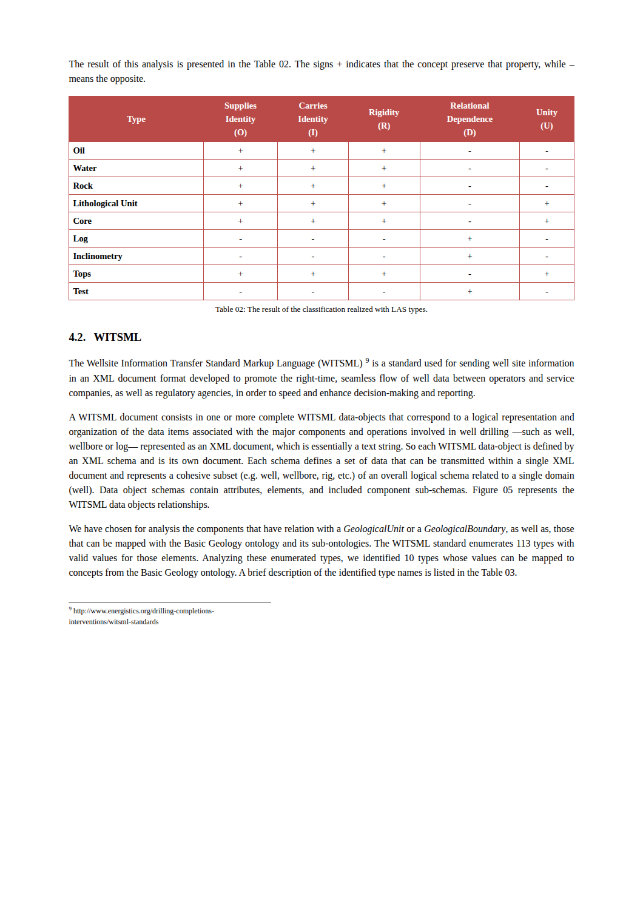The result of this analysis is presented in the Table 02. The signs + indicates that the concept preserve that property, while – means the opposite.
| Type | Supplies Identity (O) | Carries Identity (I) | Rigidity (R) | Relational Dependence (D) | Unity (U) |
| --- | --- | --- | --- | --- | --- |
| Oil | + | + | + | - | - |
| Water | + | + | + | - | - |
| Rock | + | + | + | - | - |
| Lithological Unit | + | + | + | - | + |
| Core | + | + | + | - | + |
| Log | - | - | - | + | - |
| Inclinometry | - | - | - | + | - |
| Tops | + | + | + | - | + |
| Test | - | - | - | + | - |
Table 02: The result of the classification realized with LAS types.
4.2. WITSML
The Wellsite Information Transfer Standard Markup Language (WITSML) 9 is a standard used for sending well site information in an XML document format developed to promote the right-time, seamless flow of well data between operators and service companies, as well as regulatory agencies, in order to speed and enhance decision-making and reporting.
A WITSML document consists in one or more complete WITSML data-objects that correspond to a logical representation and organization of the data items associated with the major components and operations involved in well drilling —such as well, wellbore or log— represented as an XML document, which is essentially a text string. So each WITSML data-object is defined by an XML schema and is its own document. Each schema defines a set of data that can be transmitted within a single XML document and represents a cohesive subset (e.g. well, wellbore, rig, etc.) of an overall logical schema related to a single domain (well). Data object schemas contain attributes, elements, and included component sub-schemas. Figure 05 represents the WITSML data objects relationships.
We have chosen for analysis the components that have relation with a GeologicalUnit or a GeologicalBoundary, as well as, those that can be mapped with the Basic Geology ontology and its sub-ontologies. The WITSML standard enumerates 113 types with valid values for those elements. Analyzing these enumerated types, we identified 10 types whose values can be mapped to concepts from the Basic Geology ontology. A brief description of the identified type names is listed in the Table 03.
9 http://www.energistics.org/drilling-completions-interventions/witsml-standards